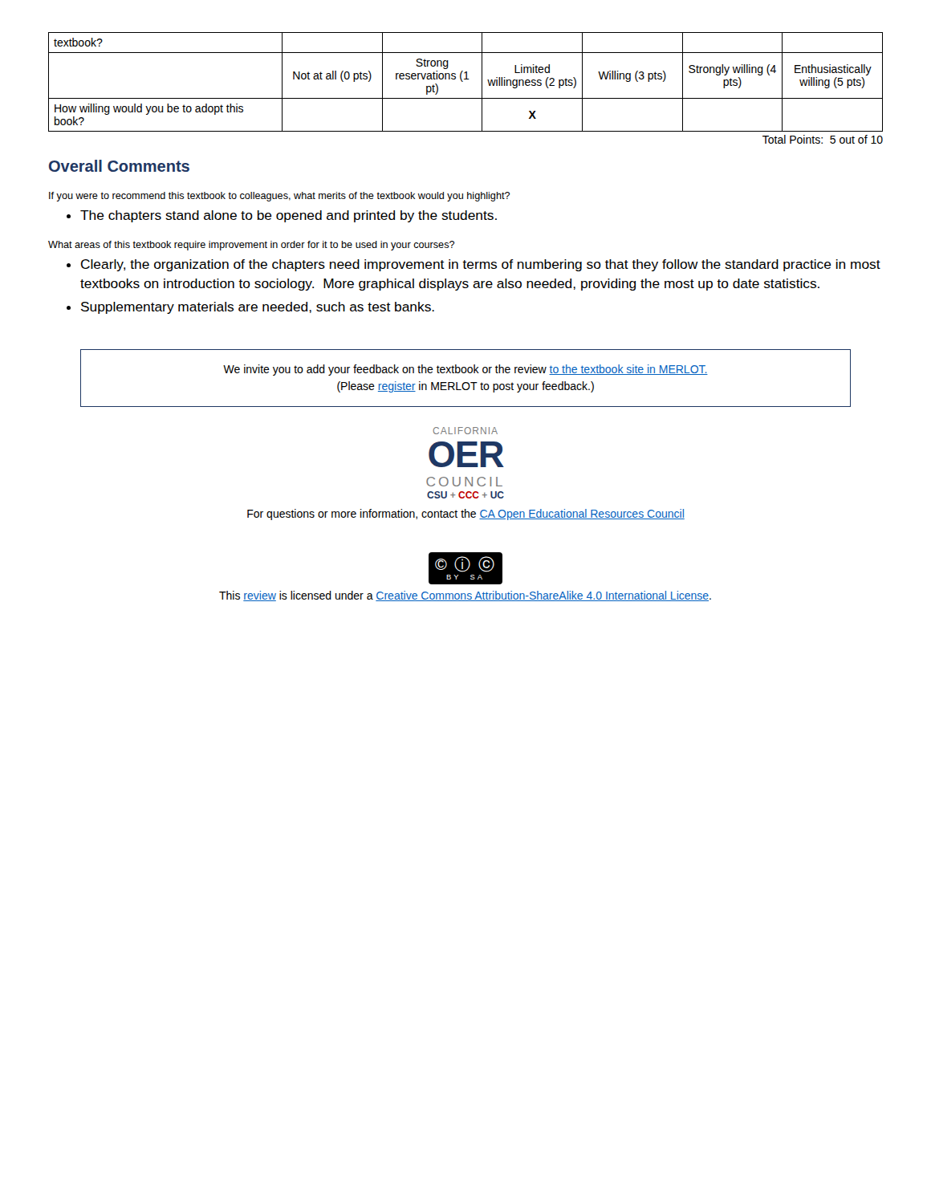| textbook? | | | | | | |
| | Not at all (0 pts) | Strong reservations (1 pt) | Limited willingness (2 pts) | Willing (3 pts) | Strongly willing (4 pts) | Enthusiastically willing (5 pts) |
| How willing would you be to adopt this book? | | | X | | | |
Total Points: 5 out of 10
Overall Comments
If you were to recommend this textbook to colleagues, what merits of the textbook would you highlight?
The chapters stand alone to be opened and printed by the students.
What areas of this textbook require improvement in order for it to be used in your courses?
Clearly, the organization of the chapters need improvement in terms of numbering so that they follow the standard practice in most textbooks on introduction to sociology. More graphical displays are also needed, providing the most up to date statistics.
Supplementary materials are needed, such as test banks.
We invite you to add your feedback on the textbook or the review to the textbook site in MERLOT.
(Please register in MERLOT to post your feedback.)
CALIFORNIA
OER
COUNCIL
CSU + CCC + UC
For questions or more information, contact the CA Open Educational Resources Council
© ⓘ ⓒ
BY SA
This review is licensed under a Creative Commons Attribution-ShareAlike 4.0 International License.